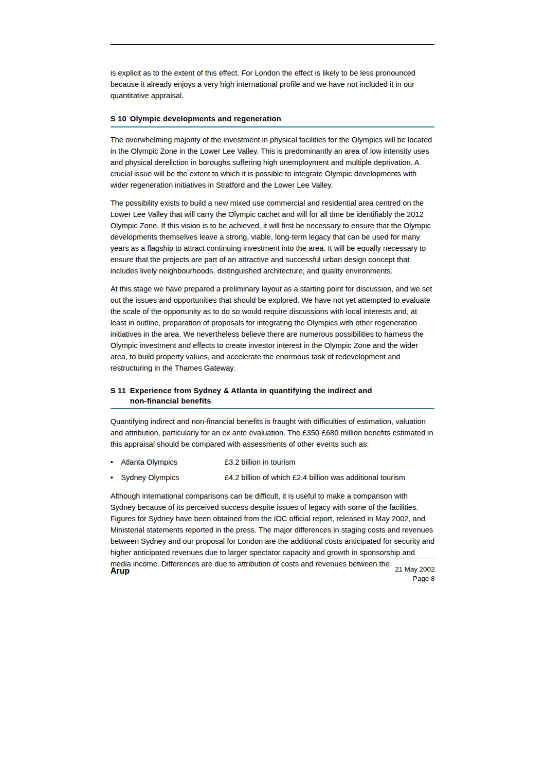is explicit as to the extent of this effect. For London the effect is likely to be less pronounced because it already enjoys a very high international profile and we have not included it in our quantitative appraisal.
S 10 Olympic developments and regeneration
The overwhelming majority of the investment in physical facilities for the Olympics will be located in the Olympic Zone in the Lower Lee Valley. This is predominantly an area of low intensity uses and physical dereliction in boroughs suffering high unemployment and multiple deprivation. A crucial issue will be the extent to which it is possible to integrate Olympic developments with wider regeneration initiatives in Stratford and the Lower Lee Valley.
The possibility exists to build a new mixed use commercial and residential area centred on the Lower Lee Valley that will carry the Olympic cachet and will for all time be identifiably the 2012 Olympic Zone. If this vision is to be achieved, it will first be necessary to ensure that the Olympic developments themselves leave a strong, viable, long-term legacy that can be used for many years as a flagship to attract continuing investment into the area. It will be equally necessary to ensure that the projects are part of an attractive and successful urban design concept that includes lively neighbourhoods, distinguished architecture, and quality environments.
At this stage we have prepared a preliminary layout as a starting point for discussion, and we set out the issues and opportunities that should be explored. We have not yet attempted to evaluate the scale of the opportunity as to do so would require discussions with local interests and, at least in outline, preparation of proposals for integrating the Olympics with other regeneration initiatives in the area. We nevertheless believe there are numerous possibilities to harness the Olympic investment and effects to create investor interest in the Olympic Zone and the wider area, to build property values, and accelerate the enormous task of redevelopment and restructuring in the Thames Gateway.
S 11 Experience from Sydney & Atlanta in quantifying the indirect andnon-financial benefits
Quantifying indirect and non-financial benefits is fraught with difficulties of estimation, valuation and attribution, particularly for an ex ante evaluation. The £350-£680 million benefits estimated in this appraisal should be compared with assessments of other events such as:
• Atlanta Olympics £3.2 billion in tourism
• Sydney Olympics £4.2 billion of which £2.4 billion was additional tourism
Although international comparisons can be difficult, it is useful to make a comparison with Sydney because of its perceived success despite issues of legacy with some of the facilities. Figures for Sydney have been obtained from the IOC official report, released in May 2002, and Ministerial statements reported in the press. The major differences in staging costs and revenues between Sydney and our proposal for London are the additional costs anticipated for security and higher anticipated revenues due to larger spectator capacity and growth in sponsorship and media income. Differences are due to attribution of costs and revenues between the
Arup
21 May 2002
Page 8